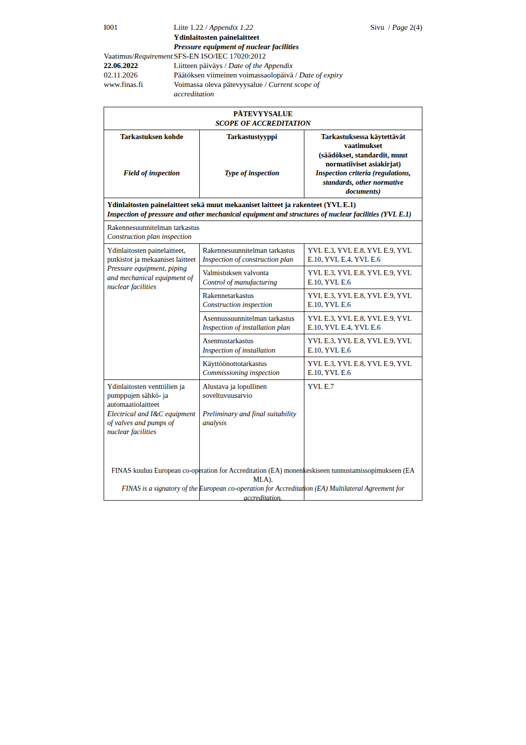| I001 | Liite 1.22 / Appendix 1.22 | Sivu / Page 2(4) |
| | Ydinlaitosten painelaitteet | |
| | Pressure equipment of nuclear facilities | |
| Vaatimus/ Requirement | SFS-EN ISO/IEC 17020:2012 | |
| 22.06.2022 | Liitteen päiväys / Date of the Appendix | |
| 02.11.2026 | Päätöksen viimeinen voimassaolopäivä / Date of expiry | |
| www.finas.fi | Voimassa oleva pätevyysalue / Current scope of accreditation | |
| PÄTEVYYSALUE SCOPE OF ACCREDITATION |
| Tarkastuksen kohde Field of inspection | Tarkastustyyppi Type of inspection | Tarkastuksessa käytettävät vaatimukset (säädökset, standardit, muut normatiiviset asiakirjat) Inspection criteria (regulations, standards, other normative documents) |
| Ydinlaitosten painelaitteet sekä muut mekaaniset laitteet ja rakenteet (YVL E.1) Inspection of pressure and other mechanical equipment and structures of nuclear facilities (YVL E.1) |
| Rakennesuunnitelman tarkastus Construction plan inspection |
| Ydinlaitosten painelaitteet, putkistot ja mekaaniset laitteet Pressure equipment, piping and mechanical equipment of nuclear facilities | Rakennesuunnitelman tarkastus Inspection of construction plan | YVL E.3, YVL E.8, YVL E.9, YVL E.10, YVL E.4, YVL E.6 |
| Valmistuksen valvonta Control of manufacturing | YVL E.3, YVL E.8, YVL E.9, YVL E.10, YVL E.6 |
| Rakennetarkastus Construction inspection | YVL E.3, YVL E.8, YVL E.9, YVL E.10, YVL E.6 |
| Asennussuunnitelman tarkastus Inspection of installation plan | YVL E.3, YVL E.8, YVL E.9, YVL E.10, YVL E.4, YVL E.6 |
| Asennustarkastus Inspection of installation | YVL E.3, YVL E.8, YVL E.9, YVL E.10, YVL E.6 |
| Käyttöönottotarkastus Commissioning inspection | YVL E.3, YVL E.8, YVL E.9, YVL E.10, YVL E.6 |
| Ydinlaitosten venttiilien ja pumppujen sähkö- ja automaatiolaitteet Electrical and I&C equipment of valves and pumps of nuclear facilities | Alustava ja lopullinen soveltuvuusarvio Preliminary and final suitability analysis | YVL E.7 |
FINAS kuuluu European co-operation for Accreditation (EA) monenkeskiseen tunnustamissopimukseen (EA MLA).
FINAS is a signatory of the European co-operation for Accreditation (EA) Multilateral Agreement for accreditation.